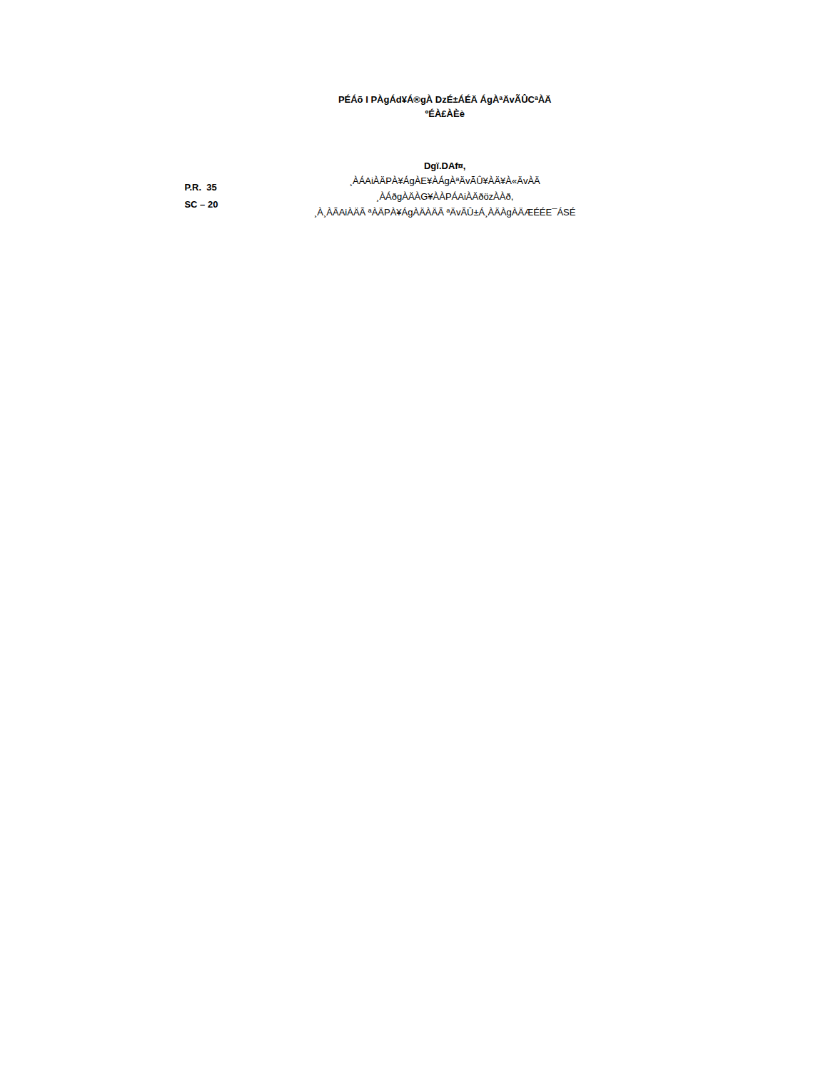PÉÁõ I PÀgÁd¥Á®gÀ DzÉ±ÁÉÄ ÁgÀªÄvÃÛCªÀÄ ºÉÀ£ÀÈè
P.R. 35
SC – 20
Dgï.DAf¤,
¸ÀÁAiÀÄPÀ¥ÁgÀE¥ÀÁgÀªÄvÃÛ¥ÀÄ¥À«ÄvÀÄ
¸ÀÁðgÀÄÀG¥ÀÀPÁAiÀÄðözÀÀð,
¸À¸ÀÃAiÀÄÃ ªÀÄPÀ¥ÁgÀÄÀÄÃ ªÄvÃÛ±Á¸ÀÄÀgÀÄÆÉÉE¯ÁSÉ